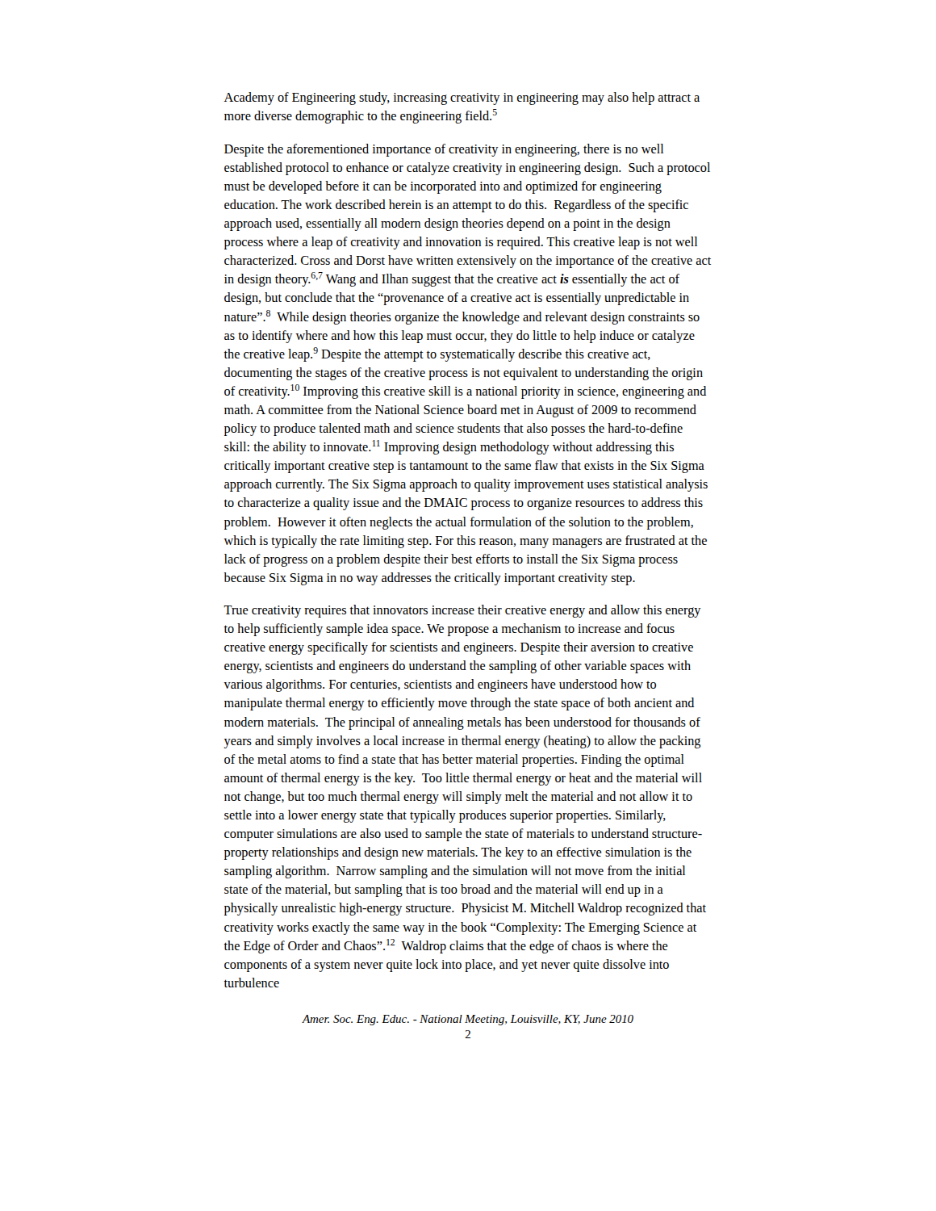Academy of Engineering study, increasing creativity in engineering may also help attract a more diverse demographic to the engineering field.5
Despite the aforementioned importance of creativity in engineering, there is no well established protocol to enhance or catalyze creativity in engineering design. Such a protocol must be developed before it can be incorporated into and optimized for engineering education. The work described herein is an attempt to do this. Regardless of the specific approach used, essentially all modern design theories depend on a point in the design process where a leap of creativity and innovation is required. This creative leap is not well characterized. Cross and Dorst have written extensively on the importance of the creative act in design theory.6,7 Wang and Ilhan suggest that the creative act is essentially the act of design, but conclude that the “provenance of a creative act is essentially unpredictable in nature”.8 While design theories organize the knowledge and relevant design constraints so as to identify where and how this leap must occur, they do little to help induce or catalyze the creative leap.9 Despite the attempt to systematically describe this creative act, documenting the stages of the creative process is not equivalent to understanding the origin of creativity.10 Improving this creative skill is a national priority in science, engineering and math. A committee from the National Science board met in August of 2009 to recommend policy to produce talented math and science students that also posses the hard-to-define skill: the ability to innovate.11 Improving design methodology without addressing this critically important creative step is tantamount to the same flaw that exists in the Six Sigma approach currently. The Six Sigma approach to quality improvement uses statistical analysis to characterize a quality issue and the DMAIC process to organize resources to address this problem. However it often neglects the actual formulation of the solution to the problem, which is typically the rate limiting step. For this reason, many managers are frustrated at the lack of progress on a problem despite their best efforts to install the Six Sigma process because Six Sigma in no way addresses the critically important creativity step.
True creativity requires that innovators increase their creative energy and allow this energy to help sufficiently sample idea space. We propose a mechanism to increase and focus creative energy specifically for scientists and engineers. Despite their aversion to creative energy, scientists and engineers do understand the sampling of other variable spaces with various algorithms. For centuries, scientists and engineers have understood how to manipulate thermal energy to efficiently move through the state space of both ancient and modern materials. The principal of annealing metals has been understood for thousands of years and simply involves a local increase in thermal energy (heating) to allow the packing of the metal atoms to find a state that has better material properties. Finding the optimal amount of thermal energy is the key. Too little thermal energy or heat and the material will not change, but too much thermal energy will simply melt the material and not allow it to settle into a lower energy state that typically produces superior properties. Similarly, computer simulations are also used to sample the state of materials to understand structure-property relationships and design new materials. The key to an effective simulation is the sampling algorithm. Narrow sampling and the simulation will not move from the initial state of the material, but sampling that is too broad and the material will end up in a physically unrealistic high-energy structure. Physicist M. Mitchell Waldrop recognized that creativity works exactly the same way in the book “Complexity: The Emerging Science at the Edge of Order and Chaos”.12 Waldrop claims that the edge of chaos is where the components of a system never quite lock into place, and yet never quite dissolve into turbulence
Amer. Soc. Eng. Educ. - National Meeting, Louisville, KY, June 2010
2